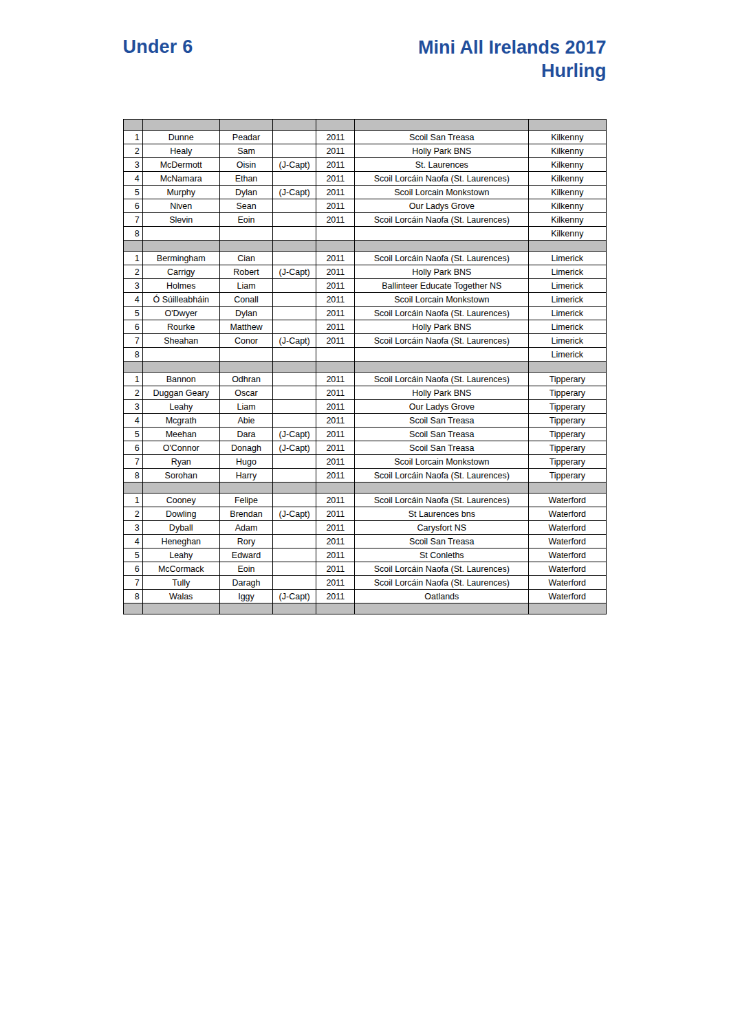Under 6
Mini All Irelands 2017
Hurling
| 1 | Dunne | Peadar | | 2011 | Scoil San Treasa | Kilkenny |
| 2 | Healy | Sam | | 2011 | Holly Park BNS | Kilkenny |
| 3 | McDermott | Oisin | (J-Capt) | 2011 | St. Laurences | Kilkenny |
| 4 | McNamara | Ethan | | 2011 | Scoil Lorcáin Naofa (St. Laurences) | Kilkenny |
| 5 | Murphy | Dylan | (J-Capt) | 2011 | Scoil Lorcain Monkstown | Kilkenny |
| 6 | Niven | Sean | | 2011 | Our Ladys Grove | Kilkenny |
| 7 | Slevin | Eoin | | 2011 | Scoil Lorcáin Naofa (St. Laurences) | Kilkenny |
| 8 | | | | | | Kilkenny |
| 1 | Bermingham | Cian | | 2011 | Scoil Lorcáin Naofa (St. Laurences) | Limerick |
| 2 | Carrigy | Robert | (J-Capt) | 2011 | Holly Park BNS | Limerick |
| 3 | Holmes | Liam | | 2011 | Ballinteer Educate Together NS | Limerick |
| 4 | Ó Súilleabháin | Conall | | 2011 | Scoil Lorcain Monkstown | Limerick |
| 5 | O'Dwyer | Dylan | | 2011 | Scoil Lorcáin Naofa (St. Laurences) | Limerick |
| 6 | Rourke | Matthew | | 2011 | Holly Park BNS | Limerick |
| 7 | Sheahan | Conor | (J-Capt) | 2011 | Scoil Lorcáin Naofa (St. Laurences) | Limerick |
| 8 | | | | | | Limerick |
| 1 | Bannon | Odhran | | 2011 | Scoil Lorcáin Naofa (St. Laurences) | Tipperary |
| 2 | Duggan Geary | Oscar | | 2011 | Holly Park BNS | Tipperary |
| 3 | Leahy | Liam | | 2011 | Our Ladys Grove | Tipperary |
| 4 | Mcgrath | Abie | | 2011 | Scoil San Treasa | Tipperary |
| 5 | Meehan | Dara | (J-Capt) | 2011 | Scoil San Treasa | Tipperary |
| 6 | O'Connor | Donagh | (J-Capt) | 2011 | Scoil San Treasa | Tipperary |
| 7 | Ryan | Hugo | | 2011 | Scoil Lorcain Monkstown | Tipperary |
| 8 | Sorohan | Harry | | 2011 | Scoil Lorcáin Naofa (St. Laurences) | Tipperary |
| 1 | Cooney | Felipe | | 2011 | Scoil Lorcáin Naofa (St. Laurences) | Waterford |
| 2 | Dowling | Brendan | (J-Capt) | 2011 | St Laurences bns | Waterford |
| 3 | Dyball | Adam | | 2011 | Carysfort NS | Waterford |
| 4 | Heneghan | Rory | | 2011 | Scoil San Treasa | Waterford |
| 5 | Leahy | Edward | | 2011 | St Conleths | Waterford |
| 6 | McCormack | Eoin | | 2011 | Scoil Lorcáin Naofa (St. Laurences) | Waterford |
| 7 | Tully | Daragh | | 2011 | Scoil Lorcáin Naofa (St. Laurences) | Waterford |
| 8 | Walas | Iggy | (J-Capt) | 2011 | Oatlands | Waterford |